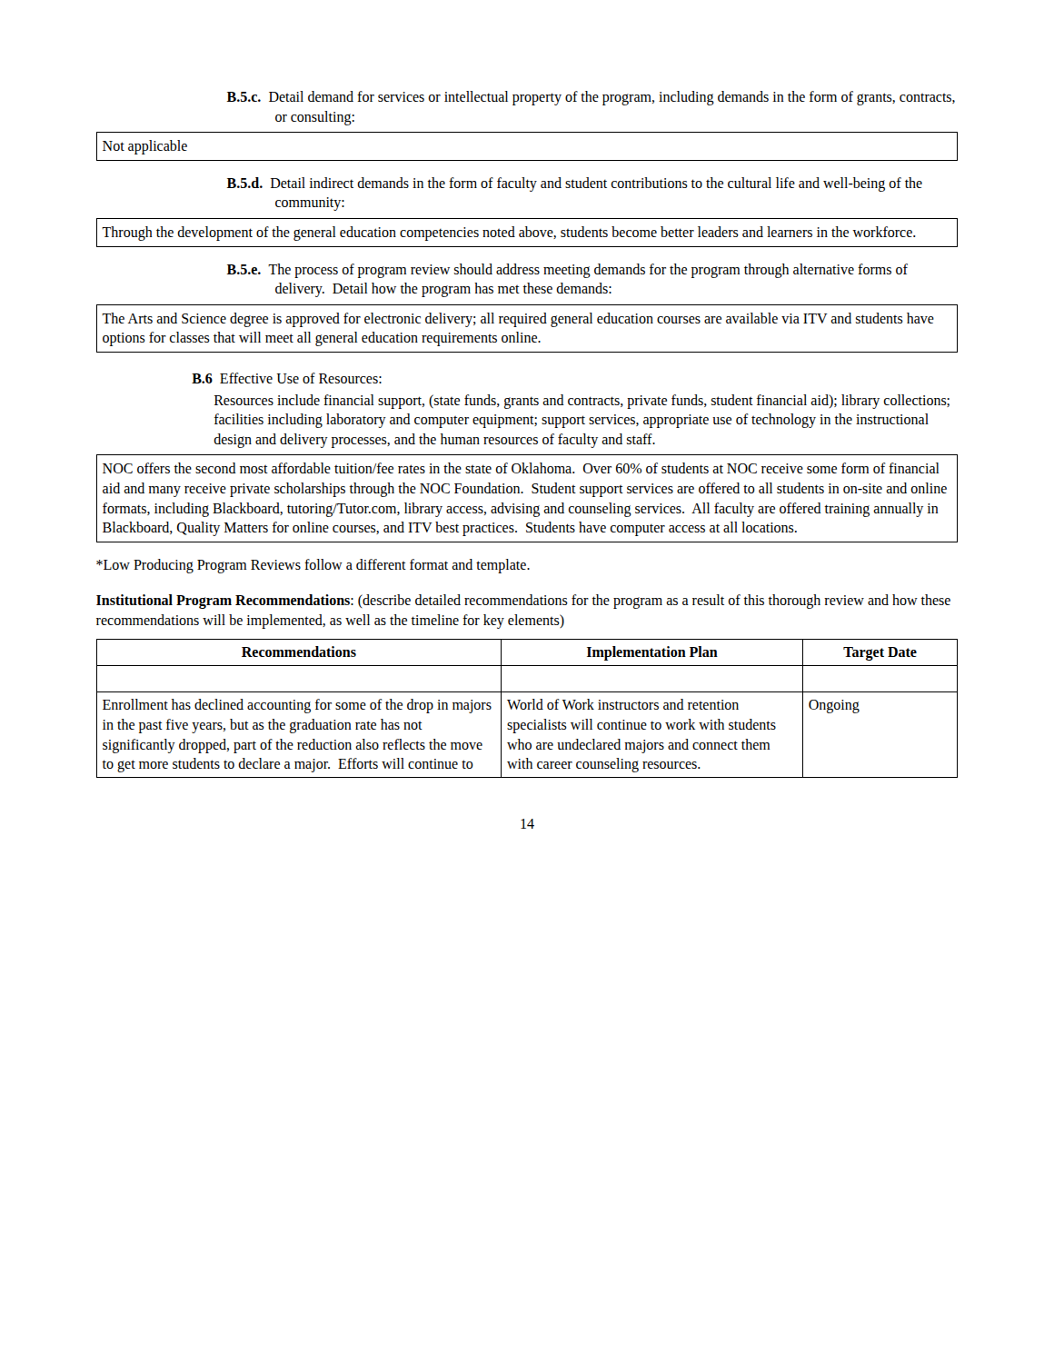B.5.c. Detail demand for services or intellectual property of the program, including demands in the form of grants, contracts, or consulting:
Not applicable
B.5.d. Detail indirect demands in the form of faculty and student contributions to the cultural life and well-being of the community:
Through the development of the general education competencies noted above, students become better leaders and learners in the workforce.
B.5.e. The process of program review should address meeting demands for the program through alternative forms of delivery. Detail how the program has met these demands:
The Arts and Science degree is approved for electronic delivery; all required general education courses are available via ITV and students have options for classes that will meet all general education requirements online.
B.6 Effective Use of Resources:
Resources include financial support, (state funds, grants and contracts, private funds, student financial aid); library collections; facilities including laboratory and computer equipment; support services, appropriate use of technology in the instructional design and delivery processes, and the human resources of faculty and staff.
NOC offers the second most affordable tuition/fee rates in the state of Oklahoma. Over 60% of students at NOC receive some form of financial aid and many receive private scholarships through the NOC Foundation. Student support services are offered to all students in on-site and online formats, including Blackboard, tutoring/Tutor.com, library access, advising and counseling services. All faculty are offered training annually in Blackboard, Quality Matters for online courses, and ITV best practices. Students have computer access at all locations.
*Low Producing Program Reviews follow a different format and template.
Institutional Program Recommendations: (describe detailed recommendations for the program as a result of this thorough review and how these recommendations will be implemented, as well as the timeline for key elements)
| Recommendations | Implementation Plan | Target Date |
| --- | --- | --- |
| Enrollment has declined accounting for some of the drop in majors in the past five years, but as the graduation rate has not significantly dropped, part of the reduction also reflects the move to get more students to declare a major. Efforts will continue to | World of Work instructors and retention specialists will continue to work with students who are undeclared majors and connect them with career counseling resources. | Ongoing |
14